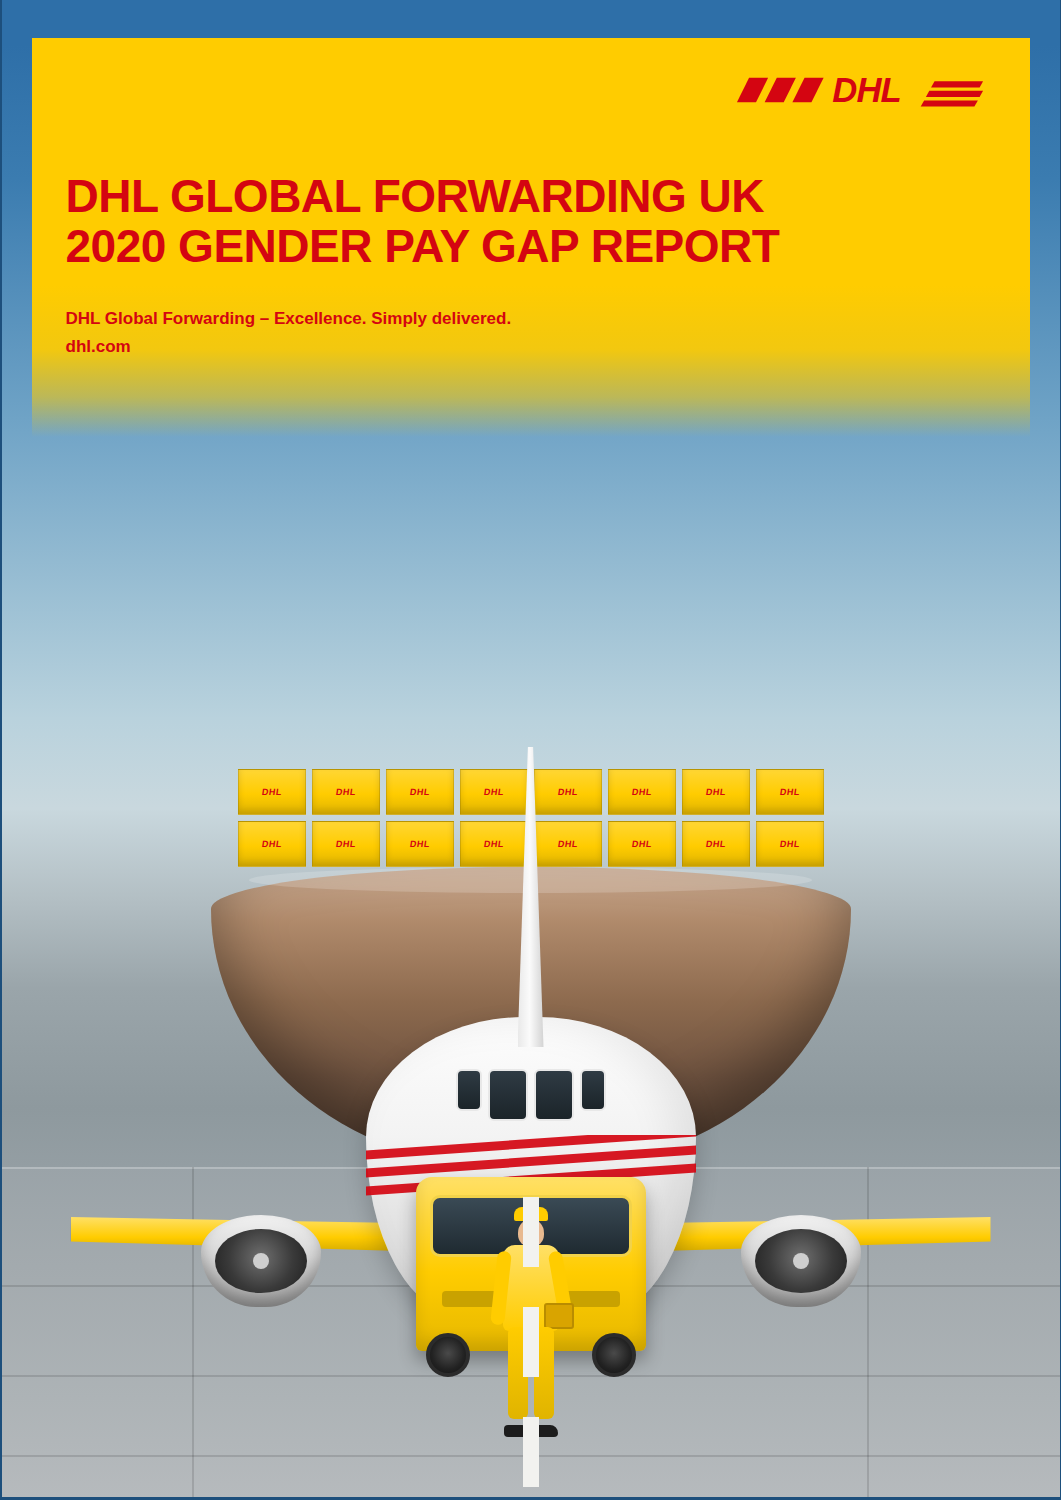DHL
DHL Global Forwarding UK
2020 Gender Pay Gap Report
DHL Global Forwarding – Excellence. Simply delivered.
dhl.com
DHL
DHL
DHL
DHL
DHL
DHL
DHL
DHL
DHL
DHL
DHL
DHL
DHL
DHL
DHL
DHL
DHL